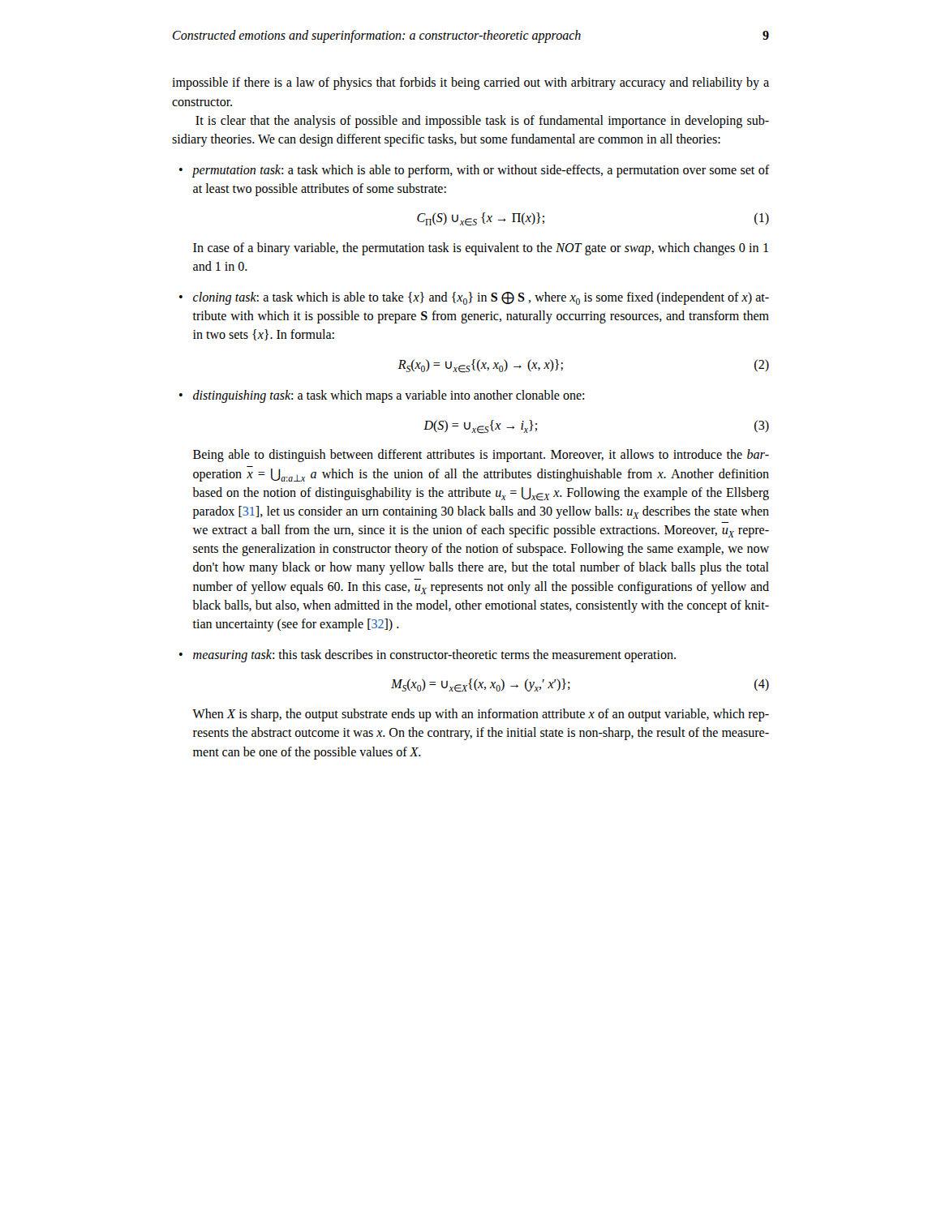Constructed emotions and superinformation: a constructor-theoretic approach 9
impossible if there is a law of physics that forbids it being carried out with arbitrary accuracy and reliability by a constructor.
It is clear that the analysis of possible and impossible task is of fundamental importance in developing subsidiary theories. We can design different specific tasks, but some fundamental are common in all theories:
permutation task: a task which is able to perform, with or without side-effects, a permutation over some set of at least two possible attributes of some substrate:
CΠ(S) ∪x∈S {x → Π(x)}; (1)
In case of a binary variable, the permutation task is equivalent to the NOT gate or swap, which changes 0 in 1 and 1 in 0.
cloning task: a task which is able to take {x} and {x0} in S ⨁ S , where x0 is some fixed (independent of x) attribute with which it is possible to prepare S from generic, naturally occurring resources, and transform them in two sets {x}. In formula:
RS(x0) = ∪x∈S{(x, x0) → (x, x)}; (2)
distinguishing task: a task which maps a variable into another clonable one:
D(S) = ∪x∈S{x → ix}; (3)
Being able to distinguish between different attributes is important. Moreover, it allows to introduce the bar-operation x = ⋃a:a⊥x a which is the union of all the attributes distinghuishable from x. Another definition based on the notion of distinguisghability is the attribute ux = ⋃x∈X x. Following the example of the Ellsberg paradox [31], let us consider an urn containing 30 black balls and 30 yellow balls: uX describes the state when we extract a ball from the urn, since it is the union of each specific possible extractions. Moreover, uX represents the generalization in constructor theory of the notion of subspace. Following the same example, we now don't how many black or how many yellow balls there are, but the total number of black balls plus the total number of yellow equals 60. In this case, uX represents not only all the possible configurations of yellow and black balls, but also, when admitted in the model, other emotional states, consistently with the concept of knittian uncertainty (see for example [32]) .
measuring task: this task describes in constructor-theoretic terms the measurement operation.
MS(x0) = ∪x∈X{(x, x0) → (yx,′ x′)}; (4)
When X is sharp, the output substrate ends up with an information attribute x of an output variable, which represents the abstract outcome it was x. On the contrary, if the initial state is non-sharp, the result of the measurement can be one of the possible values of X.